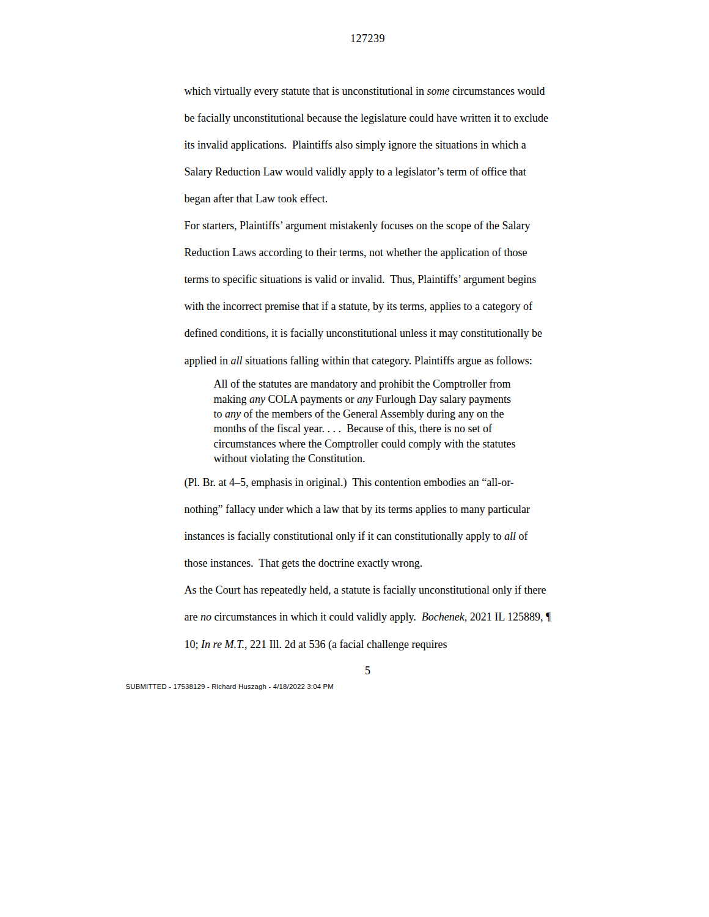127239
which virtually every statute that is unconstitutional in some circumstances would be facially unconstitutional because the legislature could have written it to exclude its invalid applications. Plaintiffs also simply ignore the situations in which a Salary Reduction Law would validly apply to a legislator’s term of office that began after that Law took effect.
For starters, Plaintiffs’ argument mistakenly focuses on the scope of the Salary Reduction Laws according to their terms, not whether the application of those terms to specific situations is valid or invalid. Thus, Plaintiffs’ argument begins with the incorrect premise that if a statute, by its terms, applies to a category of defined conditions, it is facially unconstitutional unless it may constitutionally be applied in all situations falling within that category. Plaintiffs argue as follows:
All of the statutes are mandatory and prohibit the Comptroller from making any COLA payments or any Furlough Day salary payments to any of the members of the General Assembly during any on the months of the fiscal year. . . . Because of this, there is no set of circumstances where the Comptroller could comply with the statutes without violating the Constitution.
(Pl. Br. at 4–5, emphasis in original.) This contention embodies an “all-or-nothing” fallacy under which a law that by its terms applies to many particular instances is facially constitutional only if it can constitutionally apply to all of those instances. That gets the doctrine exactly wrong.
As the Court has repeatedly held, a statute is facially unconstitutional only if there are no circumstances in which it could validly apply. Bochenek, 2021 IL 125889, ¶ 10; In re M.T., 221 Ill. 2d at 536 (a facial challenge requires
5
SUBMITTED - 17538129 - Richard Huszagh - 4/18/2022 3:04 PM